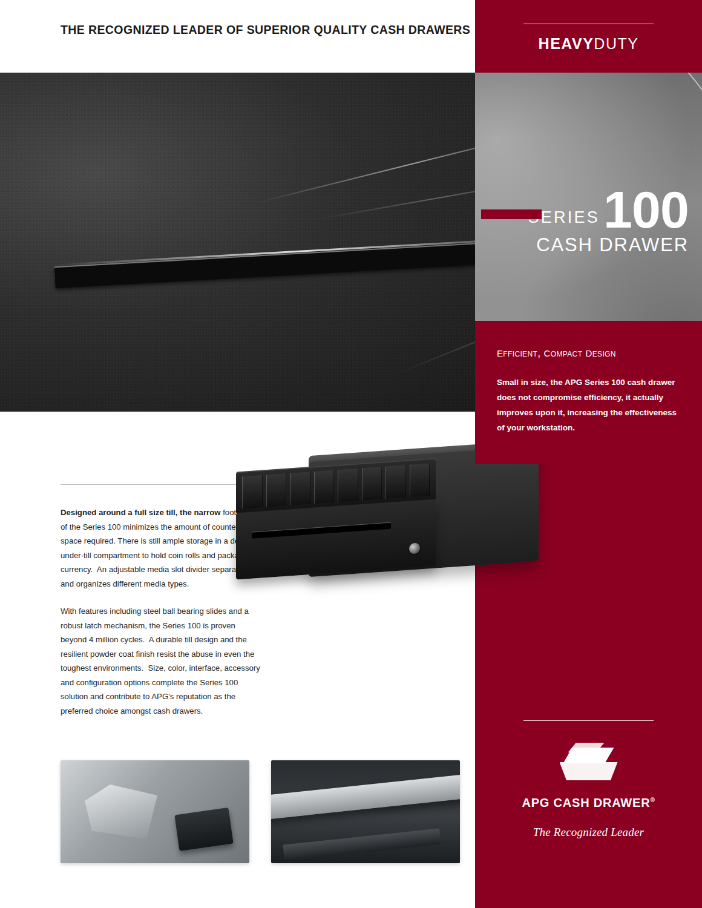The Recognized Leader of Superior Quality Cash Drawers
HEAVYDUTY
SERIES 100
CASH DRAWER
Efficient, Compact Design
Small in size, the APG Series 100 cash drawer does not compromise efficiency, it actually improves upon it, increasing the effectiveness of your workstation.
Designed around a full size till, the narrow footprint of the Series 100 minimizes the amount of counter space required. There is still ample storage in a deep under-till compartment to hold coin rolls and packaged currency. An adjustable media slot divider separates and organizes different media types.
With features including steel ball bearing slides and a robust latch mechanism, the Series 100 is proven beyond 4 million cycles. A durable till design and the resilient powder coat finish resist the abuse in even the toughest environments. Size, color, interface, accessory and configuration options complete the Series 100 solution and contribute to APG's reputation as the preferred choice amongst cash drawers.
APG CASH DRAWER®
The Recognized Leader